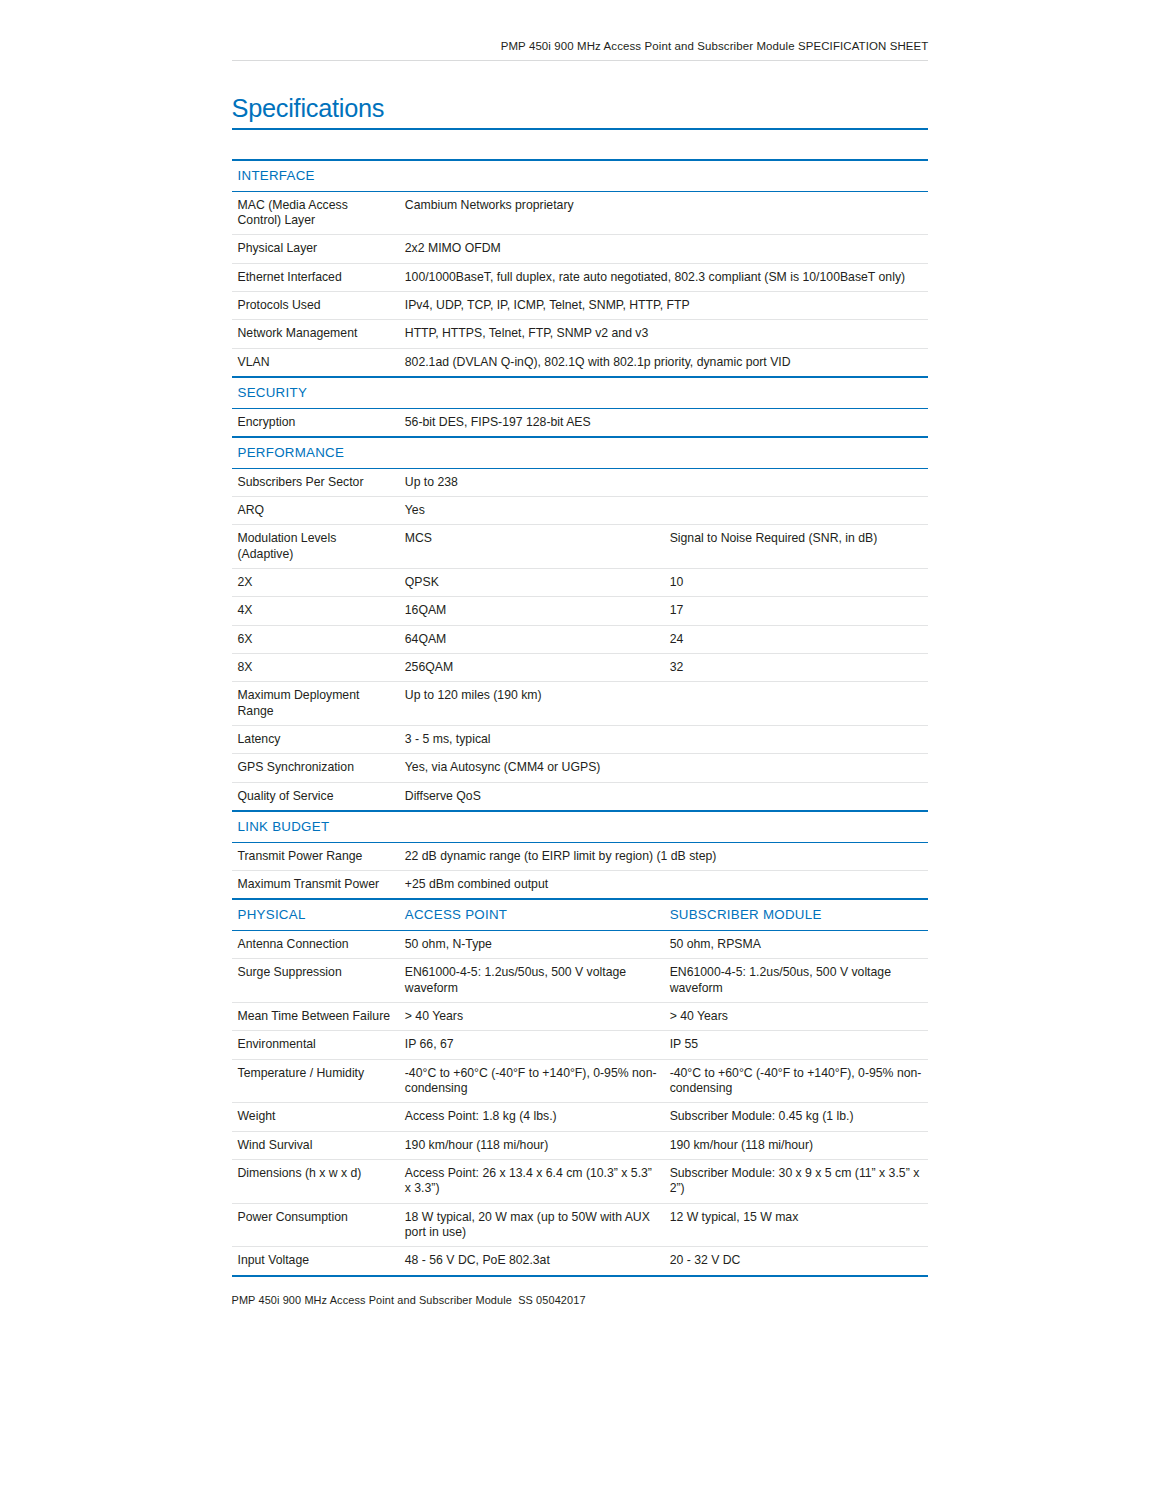PMP 450i 900 MHz Access Point and Subscriber Module SPECIFICATION SHEET
Specifications
| INTERFACE | | |
| MAC (Media Access Control) Layer | Cambium Networks proprietary |
| Physical Layer | 2x2 MIMO OFDM |
| Ethernet Interfaced | 100/1000BaseT, full duplex, rate auto negotiated, 802.3 compliant (SM is 10/100BaseT only) |
| Protocols Used | IPv4, UDP, TCP, IP, ICMP, Telnet, SNMP, HTTP, FTP |
| Network Management | HTTP, HTTPS, Telnet, FTP, SNMP v2 and v3 |
| VLAN | 802.1ad (DVLAN Q-inQ), 802.1Q with 802.1p priority, dynamic port VID |
| SECURITY | | |
| Encryption | 56-bit DES, FIPS-197 128-bit AES |
| PERFORMANCE | | |
| Subscribers Per Sector | Up to 238 |
| ARQ | Yes |
| Modulation Levels (Adaptive) | MCS | Signal to Noise Required (SNR, in dB) |
| 2X | QPSK | 10 |
| 4X | 16QAM | 17 |
| 6X | 64QAM | 24 |
| 8X | 256QAM | 32 |
| Maximum Deployment Range | Up to 120 miles (190 km) |
| Latency | 3 - 5 ms, typical |
| GPS Synchronization | Yes, via Autosync (CMM4 or UGPS) |
| Quality of Service | Diffserve QoS |
| LINK BUDGET | | |
| Transmit Power Range | 22 dB dynamic range (to EIRP limit by region) (1 dB step) |
| Maximum Transmit Power | +25 dBm combined output |
| PHYSICAL | ACCESS POINT | SUBSCRIBER MODULE |
| Antenna Connection | 50 ohm, N-Type | 50 ohm, RPSMA |
| Surge Suppression | EN61000-4-5: 1.2us/50us, 500 V voltage waveform | EN61000-4-5: 1.2us/50us, 500 V voltage waveform |
| Mean Time Between Failure | > 40 Years | > 40 Years |
| Environmental | IP 66, 67 | IP 55 |
| Temperature / Humidity | -40°C to +60°C (-40°F to +140°F), 0-95% non-condensing | -40°C to +60°C (-40°F to +140°F), 0-95% non-condensing |
| Weight | Access Point: 1.8 kg (4 lbs.) | Subscriber Module: 0.45 kg (1 lb.) |
| Wind Survival | 190 km/hour (118 mi/hour) | 190 km/hour (118 mi/hour) |
| Dimensions (h x w x d) | Access Point: 26 x 13.4 x 6.4 cm (10.3” x 5.3” x 3.3”) | Subscriber Module: 30 x 9 x 5 cm (11” x 3.5” x 2”) |
| Power Consumption | 18 W typical, 20 W max (up to 50W with AUX port in use) | 12 W typical, 15 W max |
| Input Voltage | 48 - 56 V DC, PoE 802.3at | 20 - 32 V DC |
PMP 450i 900 MHz Access Point and Subscriber Module SS 05042017